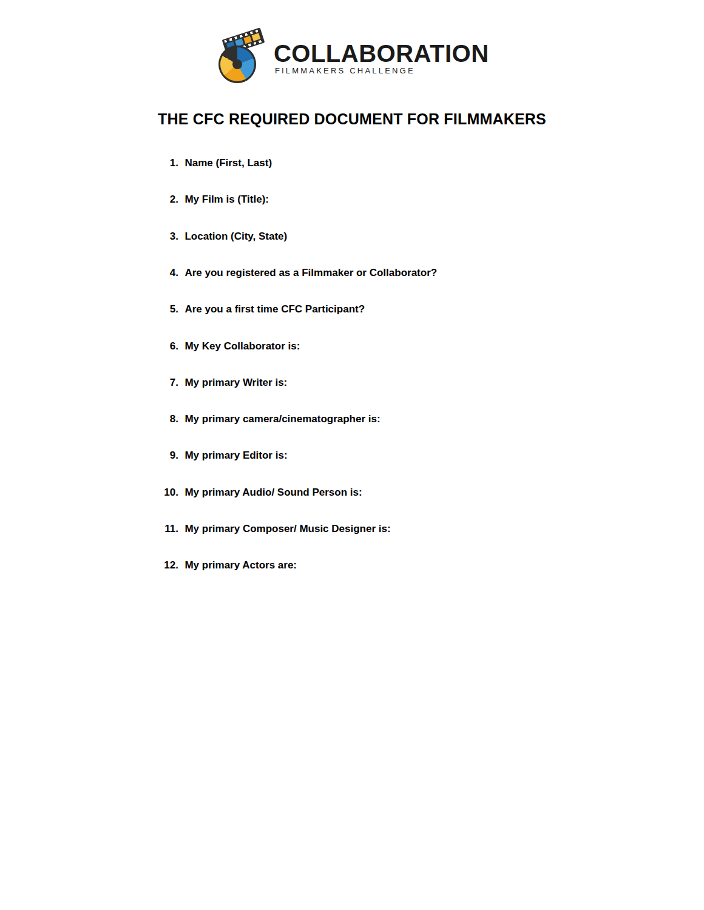COLLABORATION FILMMAKERS CHALLENGE
THE CFC REQUIRED DOCUMENT FOR FILMMAKERS
Name (First, Last)
My Film is (Title):
Location (City, State)
Are you registered as a Filmmaker or Collaborator?
Are you a first time CFC Participant?
My Key Collaborator is:
My primary Writer is:
My primary camera/cinematographer is:
My primary Editor is:
My primary Audio/ Sound Person is:
My primary Composer/ Music Designer is:
My primary Actors are: